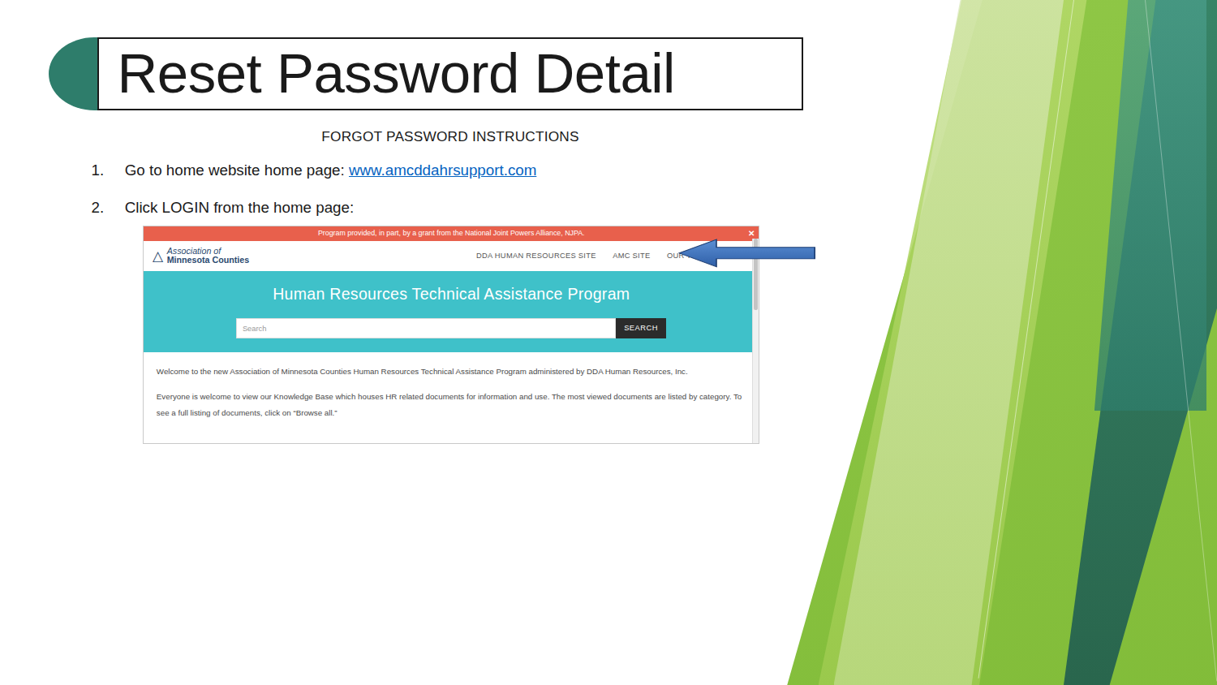Reset Password Detail
FORGOT PASSWORD INSTRUCTIONS
Go to home website home page: www.amcddahrsupport.com
Click LOGIN from the home page:
Program provided, in part, by a grant from the National Joint Powers Alliance, NJPA. ✕
△ Association of Minnesota Counties
DDA HUMAN RESOURCES SITE AMC SITE OUR TEAM LOGIN
Human Resources Technical Assistance Program
Search
SEARCH
Welcome to the new Association of Minnesota Counties Human Resources Technical Assistance Program administered by DDA Human Resources, Inc.
Everyone is welcome to view our Knowledge Base which houses HR related documents for information and use. The most viewed documents are listed by category. To see a full listing of documents, click on “Browse all.”